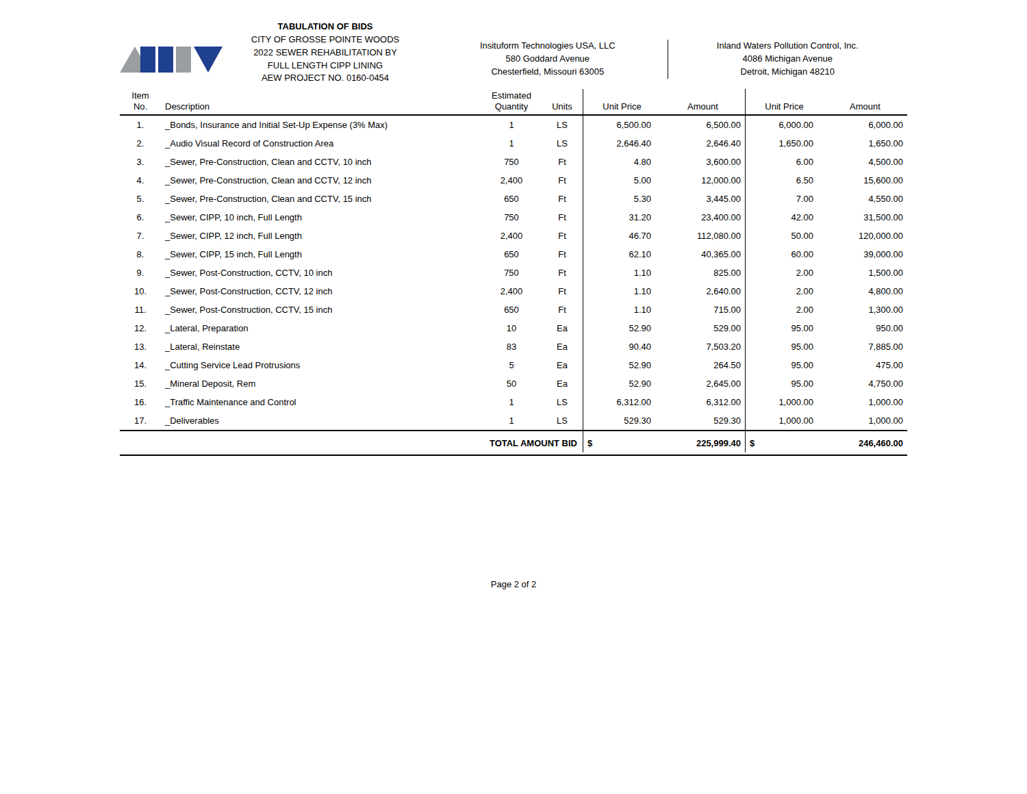TABULATION OF BIDS
CITY OF GROSSE POINTE WOODS
2022 SEWER REHABILITATION BY
FULL LENGTH CIPP LINING
AEW PROJECT NO. 0160-0454
Insituform Technologies USA, LLC
580 Goddard Avenue
Chesterfield, Missouri 63005
Inland Waters Pollution Control, Inc.
4086 Michigan Avenue
Detroit, Michigan 48210
| Item No. | Description | Estimated Quantity | Units | Unit Price | Amount | Unit Price | Amount |
| --- | --- | --- | --- | --- | --- | --- | --- |
| 1. | _Bonds, Insurance and Initial Set-Up Expense (3% Max) | 1 | LS | 6,500.00 | 6,500.00 | 6,000.00 | 6,000.00 |
| 2. | _Audio Visual Record of Construction Area | 1 | LS | 2,646.40 | 2,646.40 | 1,650.00 | 1,650.00 |
| 3. | _Sewer, Pre-Construction, Clean and CCTV, 10 inch | 750 | Ft | 4.80 | 3,600.00 | 6.00 | 4,500.00 |
| 4. | _Sewer, Pre-Construction, Clean and CCTV, 12 inch | 2,400 | Ft | 5.00 | 12,000.00 | 6.50 | 15,600.00 |
| 5. | _Sewer, Pre-Construction, Clean and CCTV, 15 inch | 650 | Ft | 5.30 | 3,445.00 | 7.00 | 4,550.00 |
| 6. | _Sewer, CIPP, 10 inch, Full Length | 750 | Ft | 31.20 | 23,400.00 | 42.00 | 31,500.00 |
| 7. | _Sewer, CIPP, 12 inch, Full Length | 2,400 | Ft | 46.70 | 112,080.00 | 50.00 | 120,000.00 |
| 8. | _Sewer, CIPP, 15 inch, Full Length | 650 | Ft | 62.10 | 40,365.00 | 60.00 | 39,000.00 |
| 9. | _Sewer, Post-Construction, CCTV, 10 inch | 750 | Ft | 1.10 | 825.00 | 2.00 | 1,500.00 |
| 10. | _Sewer, Post-Construction, CCTV, 12 inch | 2,400 | Ft | 1.10 | 2,640.00 | 2.00 | 4,800.00 |
| 11. | _Sewer, Post-Construction, CCTV, 15 inch | 650 | Ft | 1.10 | 715.00 | 2.00 | 1,300.00 |
| 12. | _Lateral, Preparation | 10 | Ea | 52.90 | 529.00 | 95.00 | 950.00 |
| 13. | _Lateral, Reinstate | 83 | Ea | 90.40 | 7,503.20 | 95.00 | 7,885.00 |
| 14. | _Cutting Service Lead Protrusions | 5 | Ea | 52.90 | 264.50 | 95.00 | 475.00 |
| 15. | _Mineral Deposit, Rem | 50 | Ea | 52.90 | 2,645.00 | 95.00 | 4,750.00 |
| 16. | _Traffic Maintenance and Control | 1 | LS | 6,312.00 | 6,312.00 | 1,000.00 | 1,000.00 |
| 17. | _Deliverables | 1 | LS | 529.30 | 529.30 | 1,000.00 | 1,000.00 |
| TOTAL AMOUNT BID | $ | 225,999.40 | $ | 246,460.00 |
Page 2 of 2